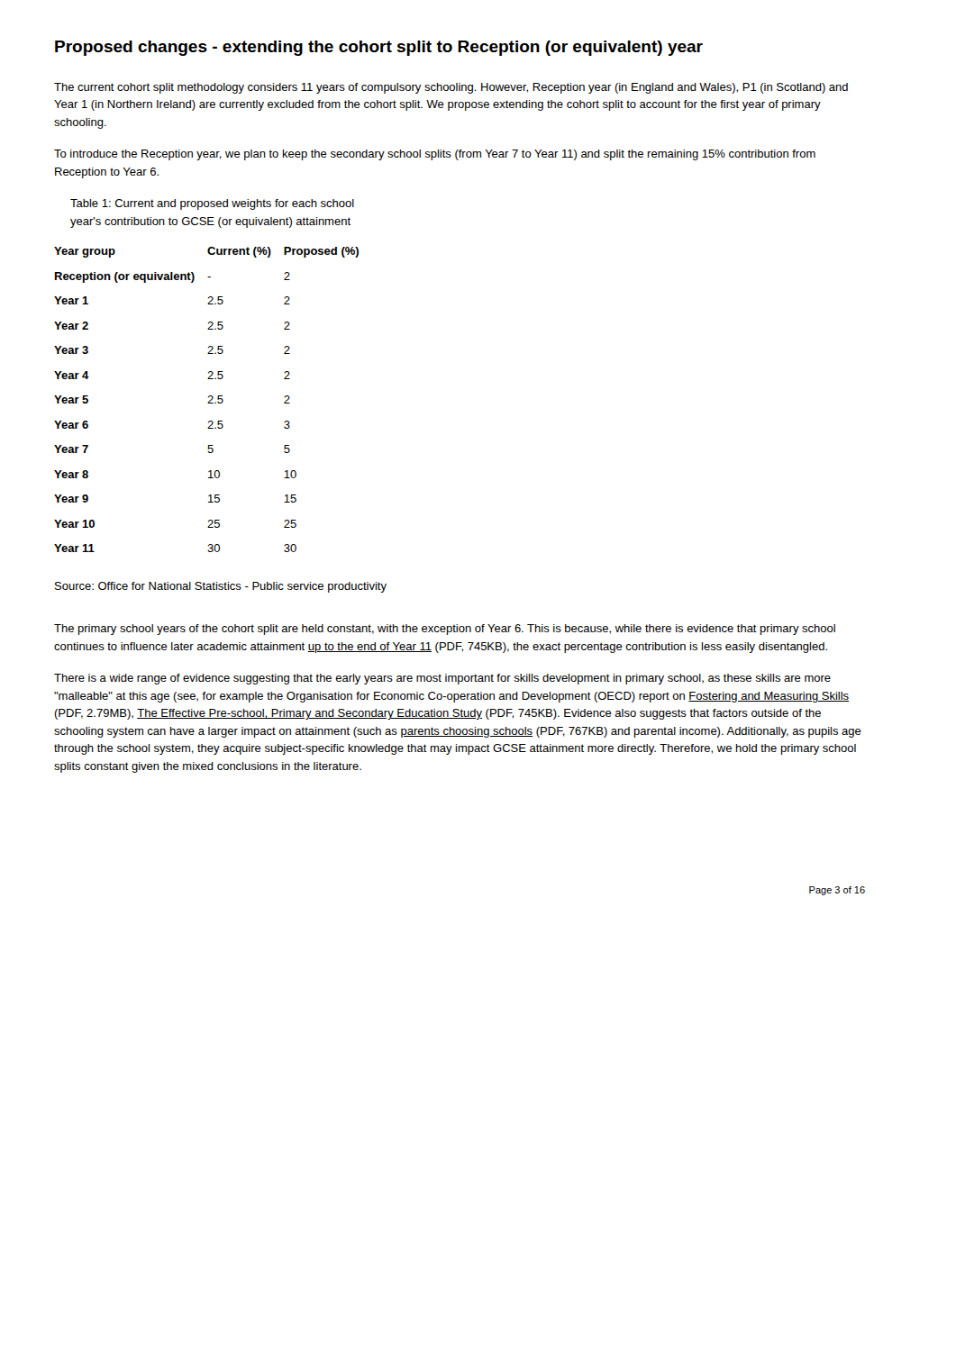Proposed changes - extending the cohort split to Reception (or equivalent) year
The current cohort split methodology considers 11 years of compulsory schooling. However, Reception year (in England and Wales), P1 (in Scotland) and Year 1 (in Northern Ireland) are currently excluded from the cohort split. We propose extending the cohort split to account for the first year of primary schooling.
To introduce the Reception year, we plan to keep the secondary school splits (from Year 7 to Year 11) and split the remaining 15% contribution from Reception to Year 6.
Table 1: Current and proposed weights for each school year's contribution to GCSE (or equivalent) attainment
| Year group | Current (%) | Proposed (%) |
| --- | --- | --- |
| Reception (or equivalent) | - | 2 |
| Year 1 | 2.5 | 2 |
| Year 2 | 2.5 | 2 |
| Year 3 | 2.5 | 2 |
| Year 4 | 2.5 | 2 |
| Year 5 | 2.5 | 2 |
| Year 6 | 2.5 | 3 |
| Year 7 | 5 | 5 |
| Year 8 | 10 | 10 |
| Year 9 | 15 | 15 |
| Year 10 | 25 | 25 |
| Year 11 | 30 | 30 |
Source: Office for National Statistics - Public service productivity
The primary school years of the cohort split are held constant, with the exception of Year 6. This is because, while there is evidence that primary school continues to influence later academic attainment up to the end of Year 11 (PDF, 745KB), the exact percentage contribution is less easily disentangled.
There is a wide range of evidence suggesting that the early years are most important for skills development in primary school, as these skills are more "malleable" at this age (see, for example the Organisation for Economic Co-operation and Development (OECD) report on Fostering and Measuring Skills (PDF, 2.79MB), The Effective Pre-school, Primary and Secondary Education Study (PDF, 745KB). Evidence also suggests that factors outside of the schooling system can have a larger impact on attainment (such as parents choosing schools (PDF, 767KB) and parental income). Additionally, as pupils age through the school system, they acquire subject-specific knowledge that may impact GCSE attainment more directly. Therefore, we hold the primary school splits constant given the mixed conclusions in the literature.
Page 3 of 16